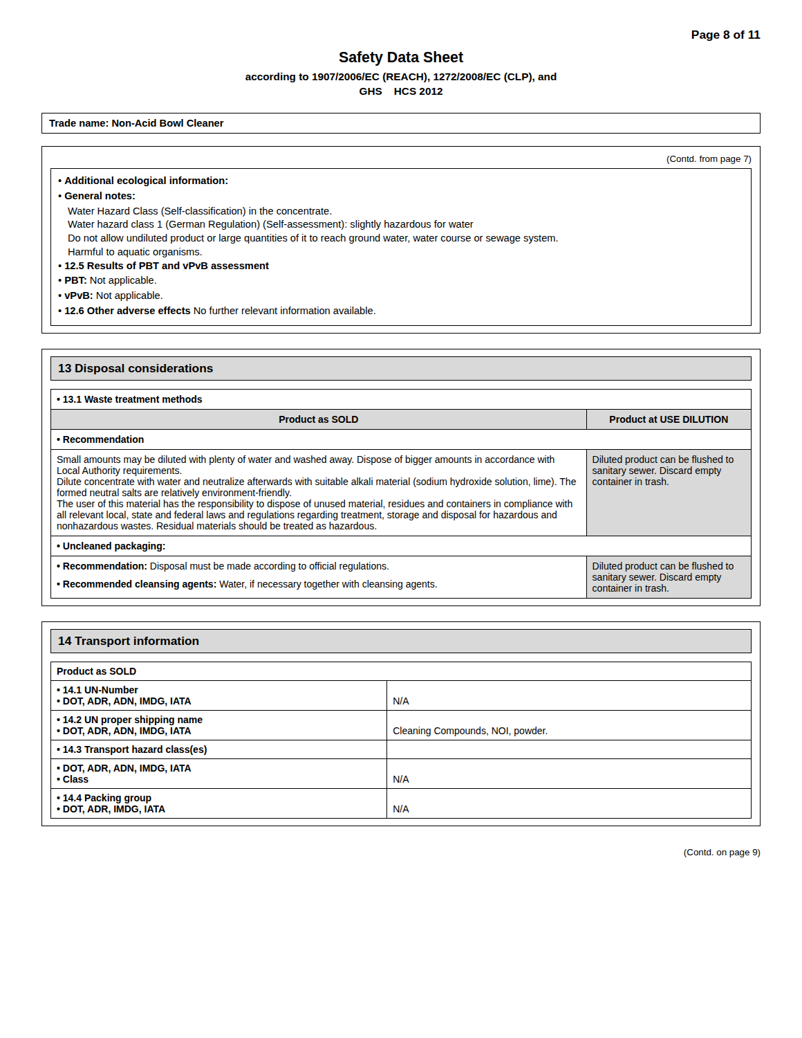Page 8 of 11
Safety Data Sheet
according to 1907/2006/EC (REACH), 1272/2008/EC (CLP), and
GHS HCS 2012
Trade name: Non-Acid Bowl Cleaner
(Contd. from page 7)
Additional ecological information:
General notes:
Water Hazard Class (Self-classification) in the concentrate.
Water hazard class 1 (German Regulation) (Self-assessment): slightly hazardous for water
Do not allow undiluted product or large quantities of it to reach ground water, water course or sewage system.
Harmful to aquatic organisms.
12.5 Results of PBT and vPvB assessment
PBT: Not applicable.
vPvB: Not applicable.
12.6 Other adverse effects No further relevant information available.
13 Disposal considerations
| • 13.1 Waste treatment methods |
| Product as SOLD | Product at USE DILUTION |
| • Recommendation |
| Small amounts may be diluted with plenty of water and washed away. Dispose of bigger amounts in accordance with Local Authority requirements. Dilute concentrate with water and neutralize afterwards with suitable alkali material (sodium hydroxide solution, lime). The formed neutral salts are relatively environment-friendly. The user of this material has the responsibility to dispose of unused material, residues and containers in compliance with all relevant local, state and federal laws and regulations regarding treatment, storage and disposal for hazardous and nonhazardous wastes. Residual materials should be treated as hazardous. | Diluted product can be flushed to sanitary sewer. Discard empty container in trash. |
| • Uncleaned packaging: |
| • Recommendation: Disposal must be made according to official regulations. • Recommended cleansing agents: Water, if necessary together with cleansing agents. | Diluted product can be flushed to sanitary sewer. Discard empty container in trash. |
14 Transport information
Product as SOLD
| • 14.1 UN-Number • DOT, ADR, ADN, IMDG, IATA | N/A |
| • 14.2 UN proper shipping name • DOT, ADR, ADN, IMDG, IATA | Cleaning Compounds, NOI, powder. |
| • 14.3 Transport hazard class(es) | |
| • DOT, ADR, ADN, IMDG, IATA • Class | N/A |
| • 14.4 Packing group • DOT, ADR, IMDG, IATA | N/A |
(Contd. on page 9)